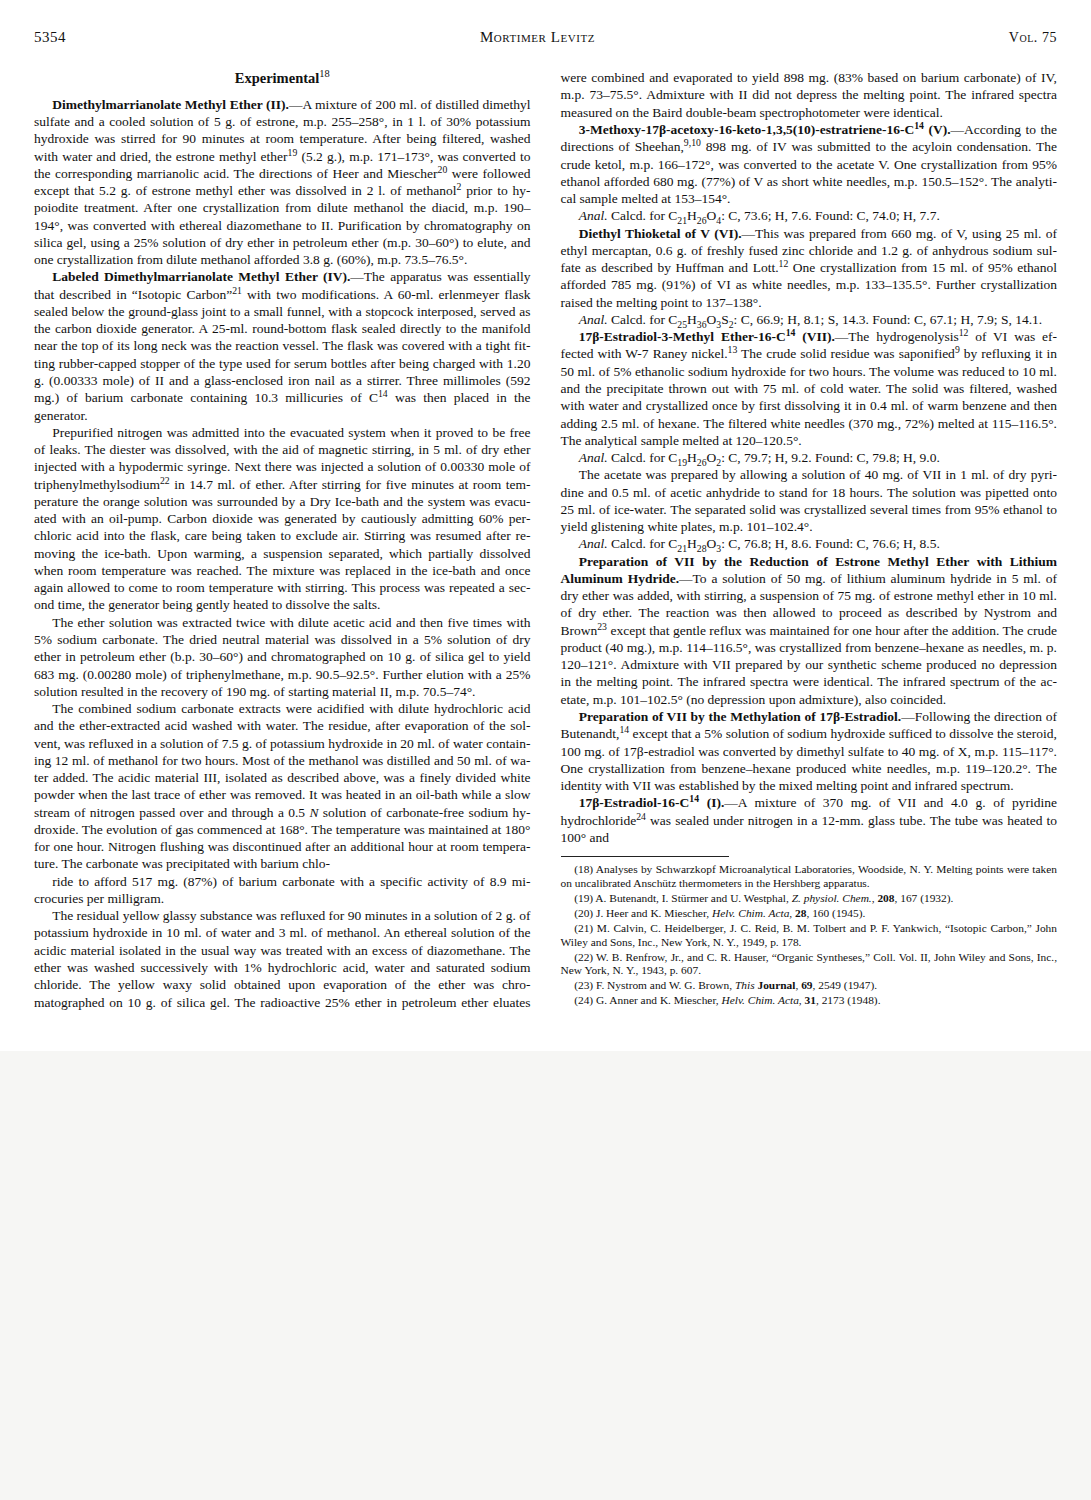5354 Mortimer Levitz Vol. 75
Experimental18
Dimethylmarrianolate Methyl Ether (II).—A mixture of 200 ml. of distilled dimethyl sulfate and a cooled solution of 5 g. of estrone, m.p. 255–258°, in 1 l. of 30% potassium hydroxide was stirred for 90 minutes at room temperature. After being filtered, washed with water and dried, the estrone methyl ether19 (5.2 g.), m.p. 171–173°, was converted to the corresponding marrianolic acid. The directions of Heer and Miescher20 were followed except that 5.2 g. of estrone methyl ether was dissolved in 2 l. of methanol2 prior to hypoiodite treatment. After one crystallization from dilute methanol the diacid, m.p. 190–194°, was converted with ethereal diazomethane to II. Purification by chromatography on silica gel, using a 25% solution of dry ether in petroleum ether (m.p. 30–60°) to elute, and one crystallization from dilute methanol afforded 3.8 g. (60%), m.p. 73.5–76.5°.
Labeled Dimethylmarrianolate Methyl Ether (IV).—The apparatus was essentially that described in “Isotopic Carbon”21 with two modifications. A 60-ml. erlenmeyer flask sealed below the ground-glass joint to a small funnel, with a stopcock interposed, served as the carbon dioxide generator. A 25-ml. round-bottom flask sealed directly to the manifold near the top of its long neck was the reaction vessel. The flask was covered with a tight fitting rubber-capped stopper of the type used for serum bottles after being charged with 1.20 g. (0.00333 mole) of II and a glass-enclosed iron nail as a stirrer. Three millimoles (592 mg.) of barium carbonate containing 10.3 millicuries of C14 was then placed in the generator.
Prepurified nitrogen was admitted into the evacuated system when it proved to be free of leaks. The diester was dissolved, with the aid of magnetic stirring, in 5 ml. of dry ether injected with a hypodermic syringe. Next there was injected a solution of 0.00330 mole of triphenylmethylsodium22 in 14.7 ml. of ether. After stirring for five minutes at room temperature the orange solution was surrounded by a Dry Ice-bath and the system was evacuated with an oil-pump. Carbon dioxide was generated by cautiously admitting 60% perchloric acid into the flask, care being taken to exclude air. Stirring was resumed after removing the ice-bath. Upon warming, a suspension separated, which partially dissolved when room temperature was reached. The mixture was replaced in the ice-bath and once again allowed to come to room temperature with stirring. This process was repeated a second time, the generator being gently heated to dissolve the salts.
The ether solution was extracted twice with dilute acetic acid and then five times with 5% sodium carbonate. The dried neutral material was dissolved in a 5% solution of dry ether in petroleum ether (b.p. 30–60°) and chromatographed on 10 g. of silica gel to yield 683 mg. (0.00280 mole) of triphenylmethane, m.p. 90.5–92.5°. Further elution with a 25% solution resulted in the recovery of 190 mg. of starting material II, m.p. 70.5–74°.
The combined sodium carbonate extracts were acidified with dilute hydrochloric acid and the ether-extracted acid washed with water. The residue, after evaporation of the solvent, was refluxed in a solution of 7.5 g. of potassium hydroxide in 20 ml. of water containing 12 ml. of methanol for two hours. Most of the methanol was distilled and 50 ml. of water added. The acidic material III, isolated as described above, was a finely divided white powder when the last trace of ether was removed. It was heated in an oil-bath while a slow stream of nitrogen passed over and through a 0.5 N solution of carbonate-free sodium hydroxide. The evolution of gas commenced at 168°. The temperature was maintained at 180° for one hour. Nitrogen flushing was discontinued after an additional hour at room temperature. The carbonate was precipitated with barium chlo-
ride to afford 517 mg. (87%) of barium carbonate with a specific activity of 8.9 microcuries per milligram.
The residual yellow glassy substance was refluxed for 90 minutes in a solution of 2 g. of potassium hydroxide in 10 ml. of water and 3 ml. of methanol. An ethereal solution of the acidic material isolated in the usual way was treated with an excess of diazomethane. The ether was washed successively with 1% hydrochloric acid, water and saturated sodium chloride. The yellow waxy solid obtained upon evaporation of the ether was chromatographed on 10 g. of silica gel. The radioactive 25% ether in petroleum ether eluates were combined and evaporated to yield 898 mg. (83% based on barium carbonate) of IV, m.p. 73–75.5°. Admixture with II did not depress the melting point. The infrared spectra measured on the Baird double-beam spectrophotometer were identical.
3-Methoxy-17β-acetoxy-16-keto-1,3,5(10)-estratriene-16-C14 (V).—According to the directions of Sheehan,9,10 898 mg. of IV was submitted to the acyloin condensation. The crude ketol, m.p. 166–172°, was converted to the acetate V. One crystallization from 95% ethanol afforded 680 mg. (77%) of V as short white needles, m.p. 150.5–152°. The analytical sample melted at 153–154°.
Anal. Calcd. for C21H26O4: C, 73.6; H, 7.6. Found: C, 74.0; H, 7.7.
Diethyl Thioketal of V (VI).—This was prepared from 660 mg. of V, using 25 ml. of ethyl mercaptan, 0.6 g. of freshly fused zinc chloride and 1.2 g. of anhydrous sodium sulfate as described by Huffman and Lott.12 One crystallization from 15 ml. of 95% ethanol afforded 785 mg. (91%) of VI as white needles, m.p. 133–135.5°. Further crystallization raised the melting point to 137–138°.
Anal. Calcd. for C25H36O3S2: C, 66.9; H, 8.1; S, 14.3. Found: C, 67.1; H, 7.9; S, 14.1.
17β-Estradiol-3-Methyl Ether-16-C14 (VII).—The hydrogenolysis12 of VI was effected with W-7 Raney nickel.13 The crude solid residue was saponified9 by refluxing it in 50 ml. of 5% ethanolic sodium hydroxide for two hours. The volume was reduced to 10 ml. and the precipitate thrown out with 75 ml. of cold water. The solid was filtered, washed with water and crystallized once by first dissolving it in 0.4 ml. of warm benzene and then adding 2.5 ml. of hexane. The filtered white needles (370 mg., 72%) melted at 115–116.5°. The analytical sample melted at 120–120.5°.
Anal. Calcd. for C19H26O2: C, 79.7; H, 9.2. Found: C, 79.8; H, 9.0.
The acetate was prepared by allowing a solution of 40 mg. of VII in 1 ml. of dry pyridine and 0.5 ml. of acetic anhydride to stand for 18 hours. The solution was pipetted onto 25 ml. of ice-water. The separated solid was crystallized several times from 95% ethanol to yield glistening white plates, m.p. 101–102.4°.
Anal. Calcd. for C21H28O3: C, 76.8; H, 8.6. Found: C, 76.6; H, 8.5.
Preparation of VII by the Reduction of Estrone Methyl Ether with Lithium Aluminum Hydride.—To a solution of 50 mg. of lithium aluminum hydride in 5 ml. of dry ether was added, with stirring, a suspension of 75 mg. of estrone methyl ether in 10 ml. of dry ether. The reaction was then allowed to proceed as described by Nystrom and Brown23 except that gentle reflux was maintained for one hour after the addition. The crude product (40 mg.), m.p. 114–116.5°, was crystallized from benzene–hexane as needles, m. p. 120–121°. Admixture with VII prepared by our synthetic scheme produced no depression in the melting point. The infrared spectra were identical. The infrared spectrum of the acetate, m.p. 101–102.5° (no depression upon admixture), also coincided.
Preparation of VII by the Methylation of 17β-Estradiol.—Following the direction of Butenandt,14 except that a 5% solution of sodium hydroxide sufficed to dissolve the steroid, 100 mg. of 17β-estradiol was converted by dimethyl sulfate to 40 mg. of X, m.p. 115–117°. One crystallization from benzene–hexane produced white needles, m.p. 119–120.2°. The identity with VII was established by the mixed melting point and infrared spectrum.
17β-Estradiol-16-C14 (I).—A mixture of 370 mg. of VII and 4.0 g. of pyridine hydrochloride24 was sealed under nitrogen in a 12-mm. glass tube. The tube was heated to 100° and
(18) Analyses by Schwarzkopf Microanalytical Laboratories, Woodside, N. Y. Melting points were taken on uncalibrated Anschütz thermometers in the Hershberg apparatus.
(19) A. Butenandt, I. Stürmer and U. Westphal, Z. physiol. Chem., 208, 167 (1932).
(20) J. Heer and K. Miescher, Helv. Chim. Acta, 28, 160 (1945).
(21) M. Calvin, C. Heidelberger, J. C. Reid, B. M. Tolbert and P. F. Yankwich, “Isotopic Carbon,” John Wiley and Sons, Inc., New York, N. Y., 1949, p. 178.
(22) W. B. Renfrow, Jr., and C. R. Hauser, “Organic Syntheses,” Coll. Vol. II, John Wiley and Sons, Inc., New York, N. Y., 1943, p. 607.
(23) F. Nystrom and W. G. Brown, This Journal, 69, 2549 (1947).
(24) G. Anner and K. Miescher, Helv. Chim. Acta, 31, 2173 (1948).